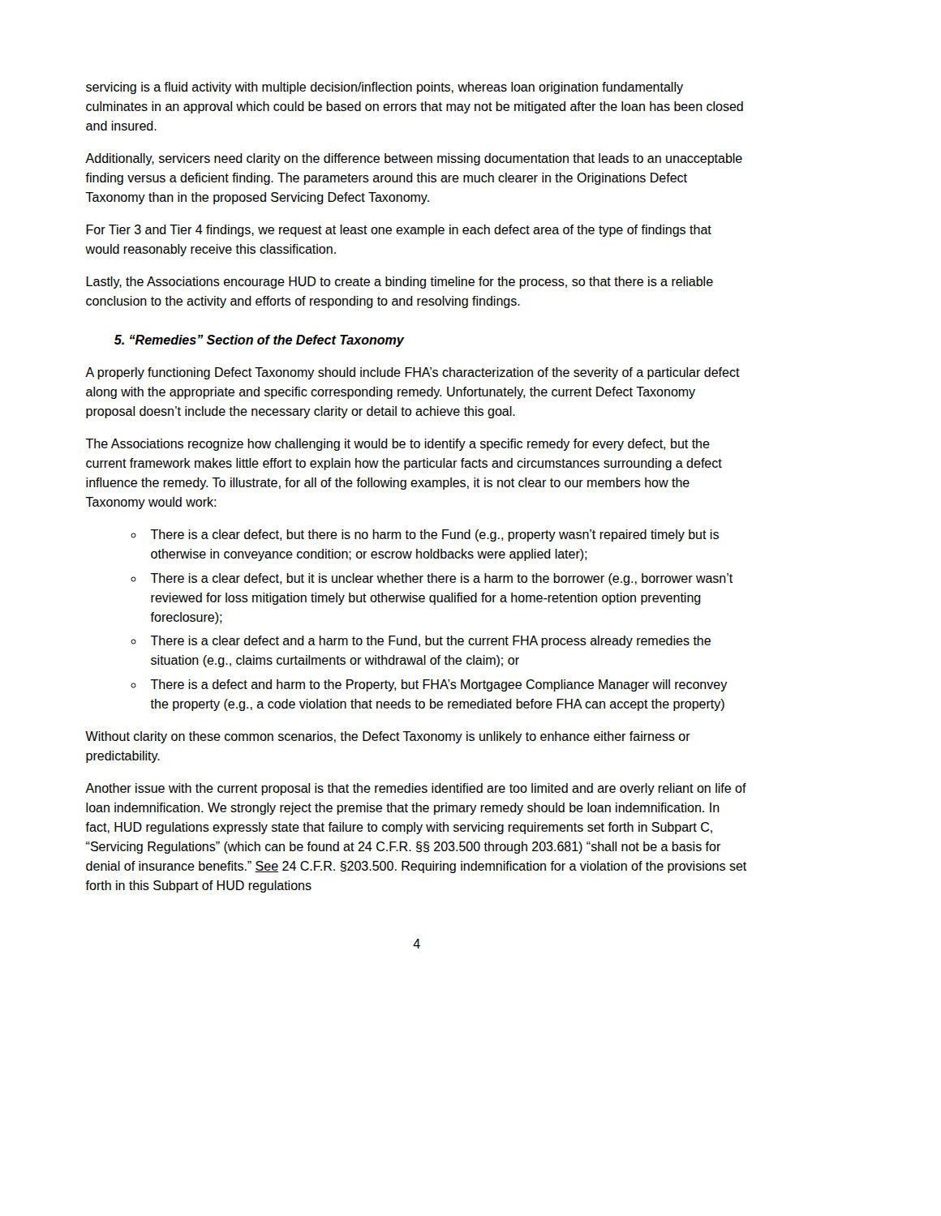servicing is a fluid activity with multiple decision/inflection points, whereas loan origination fundamentally culminates in an approval which could be based on errors that may not be mitigated after the loan has been closed and insured.
Additionally, servicers need clarity on the difference between missing documentation that leads to an unacceptable finding versus a deficient finding. The parameters around this are much clearer in the Originations Defect Taxonomy than in the proposed Servicing Defect Taxonomy.
For Tier 3 and Tier 4 findings, we request at least one example in each defect area of the type of findings that would reasonably receive this classification.
Lastly, the Associations encourage HUD to create a binding timeline for the process, so that there is a reliable conclusion to the activity and efforts of responding to and resolving findings.
5. “Remedies” Section of the Defect Taxonomy
A properly functioning Defect Taxonomy should include FHA’s characterization of the severity of a particular defect along with the appropriate and specific corresponding remedy. Unfortunately, the current Defect Taxonomy proposal doesn’t include the necessary clarity or detail to achieve this goal.
The Associations recognize how challenging it would be to identify a specific remedy for every defect, but the current framework makes little effort to explain how the particular facts and circumstances surrounding a defect influence the remedy. To illustrate, for all of the following examples, it is not clear to our members how the Taxonomy would work:
There is a clear defect, but there is no harm to the Fund (e.g., property wasn’t repaired timely but is otherwise in conveyance condition; or escrow holdbacks were applied later);
There is a clear defect, but it is unclear whether there is a harm to the borrower (e.g., borrower wasn’t reviewed for loss mitigation timely but otherwise qualified for a home-retention option preventing foreclosure);
There is a clear defect and a harm to the Fund, but the current FHA process already remedies the situation (e.g., claims curtailments or withdrawal of the claim); or
There is a defect and harm to the Property, but FHA’s Mortgagee Compliance Manager will reconvey the property (e.g., a code violation that needs to be remediated before FHA can accept the property)
Without clarity on these common scenarios, the Defect Taxonomy is unlikely to enhance either fairness or predictability.
Another issue with the current proposal is that the remedies identified are too limited and are overly reliant on life of loan indemnification. We strongly reject the premise that the primary remedy should be loan indemnification. In fact, HUD regulations expressly state that failure to comply with servicing requirements set forth in Subpart C, “Servicing Regulations” (which can be found at 24 C.F.R. §§ 203.500 through 203.681) “shall not be a basis for denial of insurance benefits.” See 24 C.F.R. §203.500. Requiring indemnification for a violation of the provisions set forth in this Subpart of HUD regulations
4